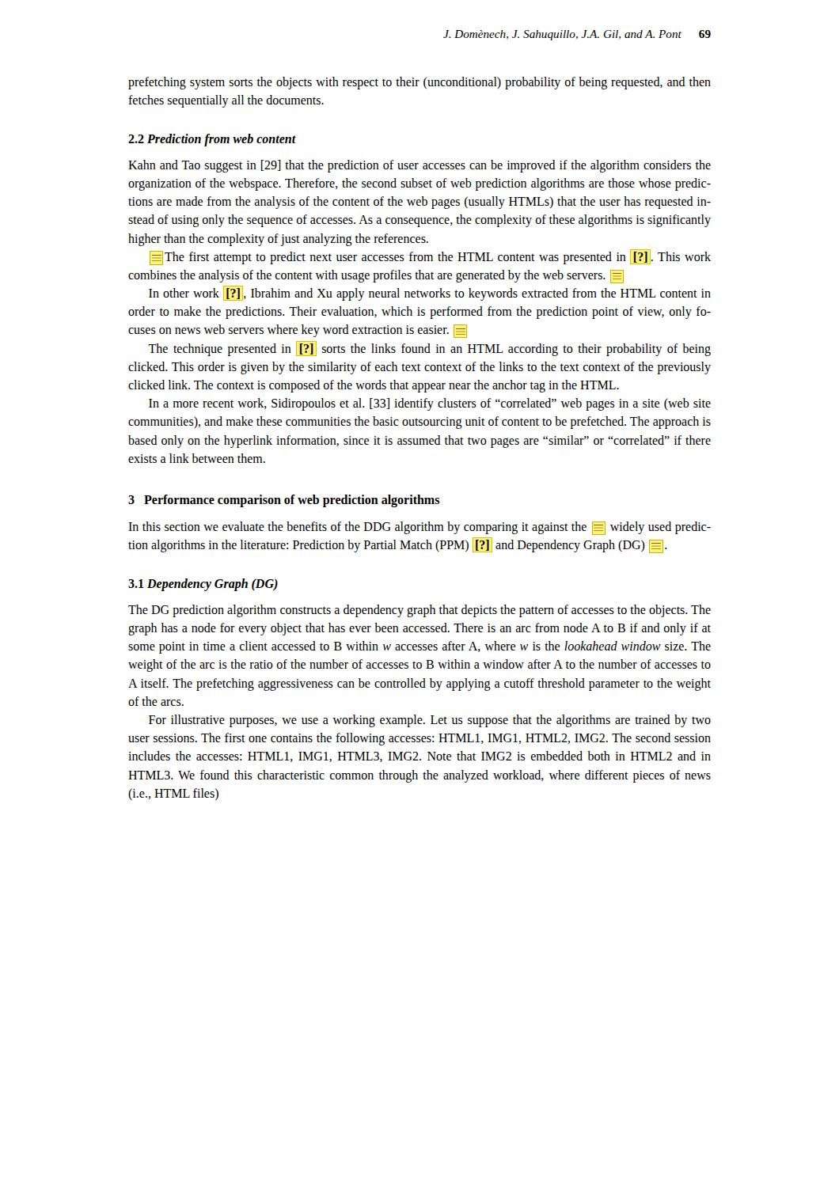J. Domènech, J. Sahuquillo, J.A. Gil, and A. Pont 69
prefetching system sorts the objects with respect to their (unconditional) probability of being requested, and then fetches sequentially all the documents.
2.2 Prediction from web content
Kahn and Tao suggest in [29] that the prediction of user accesses can be improved if the algorithm considers the organization of the webspace. Therefore, the second subset of web prediction algorithms are those whose predictions are made from the analysis of the content of the web pages (usually HTMLs) that the user has requested instead of using only the sequence of accesses. As a consequence, the complexity of these algorithms is significantly higher than the complexity of just analyzing the references.
The first attempt to predict next user accesses from the HTML content was presented in [?]. This work combines the analysis of the content with usage profiles that are generated by the web servers.
In other work [?], Ibrahim and Xu apply neural networks to keywords extracted from the HTML content in order to make the predictions. Their evaluation, which is performed from the prediction point of view, only focuses on news web servers where key word extraction is easier.
The technique presented in [?] sorts the links found in an HTML according to their probability of being clicked. This order is given by the similarity of each text context of the links to the text context of the previously clicked link. The context is composed of the words that appear near the anchor tag in the HTML.
In a more recent work, Sidiropoulos et al. [33] identify clusters of “correlated” web pages in a site (web site communities), and make these communities the basic outsourcing unit of content to be prefetched. The approach is based only on the hyperlink information, since it is assumed that two pages are “similar” or “correlated” if there exists a link between them.
3 Performance comparison of web prediction algorithms
In this section we evaluate the benefits of the DDG algorithm by comparing it against the widely used prediction algorithms in the literature: Prediction by Partial Match (PPM) [?] and Dependency Graph (DG) .
3.1 Dependency Graph (DG)
The DG prediction algorithm constructs a dependency graph that depicts the pattern of accesses to the objects. The graph has a node for every object that has ever been accessed. There is an arc from node A to B if and only if at some point in time a client accessed to B within w accesses after A, where w is the lookahead window size. The weight of the arc is the ratio of the number of accesses to B within a window after A to the number of accesses to A itself. The prefetching aggressiveness can be controlled by applying a cutoff threshold parameter to the weight of the arcs.
For illustrative purposes, we use a working example. Let us suppose that the algorithms are trained by two user sessions. The first one contains the following accesses: HTML1, IMG1, HTML2, IMG2. The second session includes the accesses: HTML1, IMG1, HTML3, IMG2. Note that IMG2 is embedded both in HTML2 and in HTML3. We found this characteristic common through the analyzed workload, where different pieces of news (i.e., HTML files)